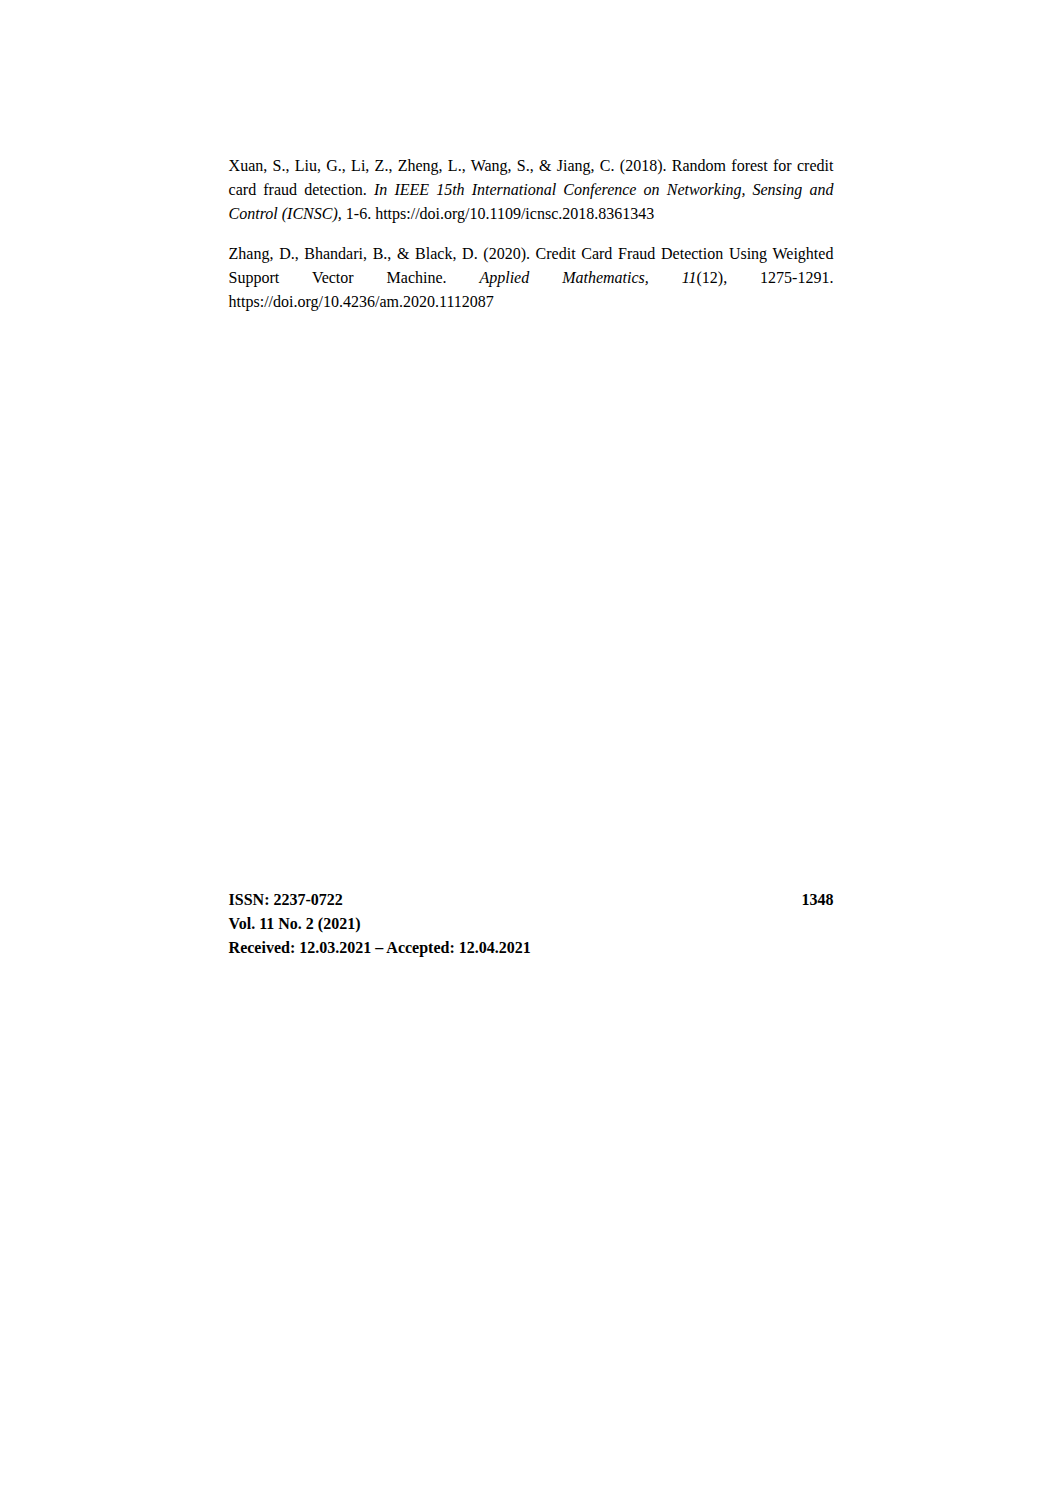Xuan, S., Liu, G., Li, Z., Zheng, L., Wang, S., & Jiang, C. (2018). Random forest for credit card fraud detection. In IEEE 15th International Conference on Networking, Sensing and Control (ICNSC), 1-6. https://doi.org/10.1109/icnsc.2018.8361343
Zhang, D., Bhandari, B., & Black, D. (2020). Credit Card Fraud Detection Using Weighted Support Vector Machine. Applied Mathematics, 11(12), 1275-1291. https://doi.org/10.4236/am.2020.1112087
ISSN: 2237-0722
Vol. 11 No. 2 (2021)
Received: 12.03.2021 – Accepted: 12.04.2021
1348